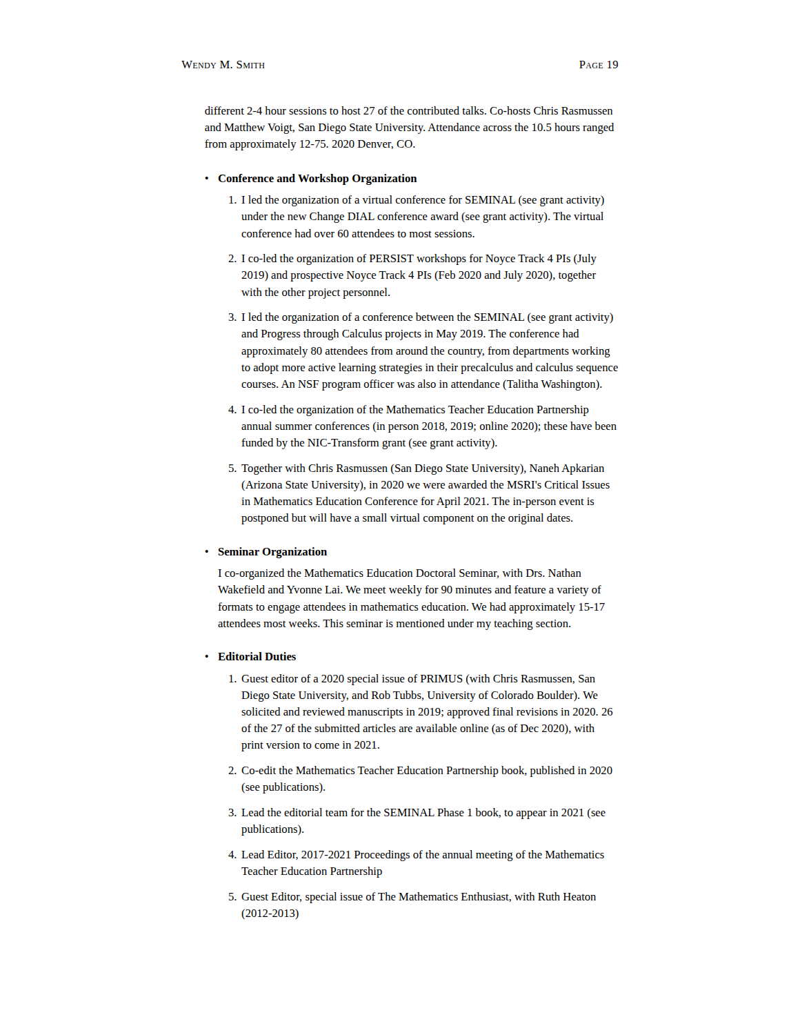Wendy M. Smith Page 19
different 2-4 hour sessions to host 27 of the contributed talks. Co-hosts Chris Rasmussen and Matthew Voigt, San Diego State University. Attendance across the 10.5 hours ranged from approximately 12-75. 2020 Denver, CO.
Conference and Workshop Organization
I led the organization of a virtual conference for SEMINAL (see grant activity) under the new Change DIAL conference award (see grant activity). The virtual conference had over 60 attendees to most sessions.
I co-led the organization of PERSIST workshops for Noyce Track 4 PIs (July 2019) and prospective Noyce Track 4 PIs (Feb 2020 and July 2020), together with the other project personnel.
I led the organization of a conference between the SEMINAL (see grant activity) and Progress through Calculus projects in May 2019. The conference had approximately 80 attendees from around the country, from departments working to adopt more active learning strategies in their precalculus and calculus sequence courses. An NSF program officer was also in attendance (Talitha Washington).
I co-led the organization of the Mathematics Teacher Education Partnership annual summer conferences (in person 2018, 2019; online 2020); these have been funded by the NIC-Transform grant (see grant activity).
Together with Chris Rasmussen (San Diego State University), Naneh Apkarian (Arizona State University), in 2020 we were awarded the MSRI's Critical Issues in Mathematics Education Conference for April 2021. The in-person event is postponed but will have a small virtual component on the original dates.
Seminar Organization
I co-organized the Mathematics Education Doctoral Seminar, with Drs. Nathan Wakefield and Yvonne Lai. We meet weekly for 90 minutes and feature a variety of formats to engage attendees in mathematics education. We had approximately 15-17 attendees most weeks. This seminar is mentioned under my teaching section.
Editorial Duties
Guest editor of a 2020 special issue of PRIMUS (with Chris Rasmussen, San Diego State University, and Rob Tubbs, University of Colorado Boulder). We solicited and reviewed manuscripts in 2019; approved final revisions in 2020. 26 of the 27 of the submitted articles are available online (as of Dec 2020), with print version to come in 2021.
Co-edit the Mathematics Teacher Education Partnership book, published in 2020 (see publications).
Lead the editorial team for the SEMINAL Phase 1 book, to appear in 2021 (see publications).
Lead Editor, 2017-2021 Proceedings of the annual meeting of the Mathematics Teacher Education Partnership
Guest Editor, special issue of The Mathematics Enthusiast, with Ruth Heaton (2012-2013)